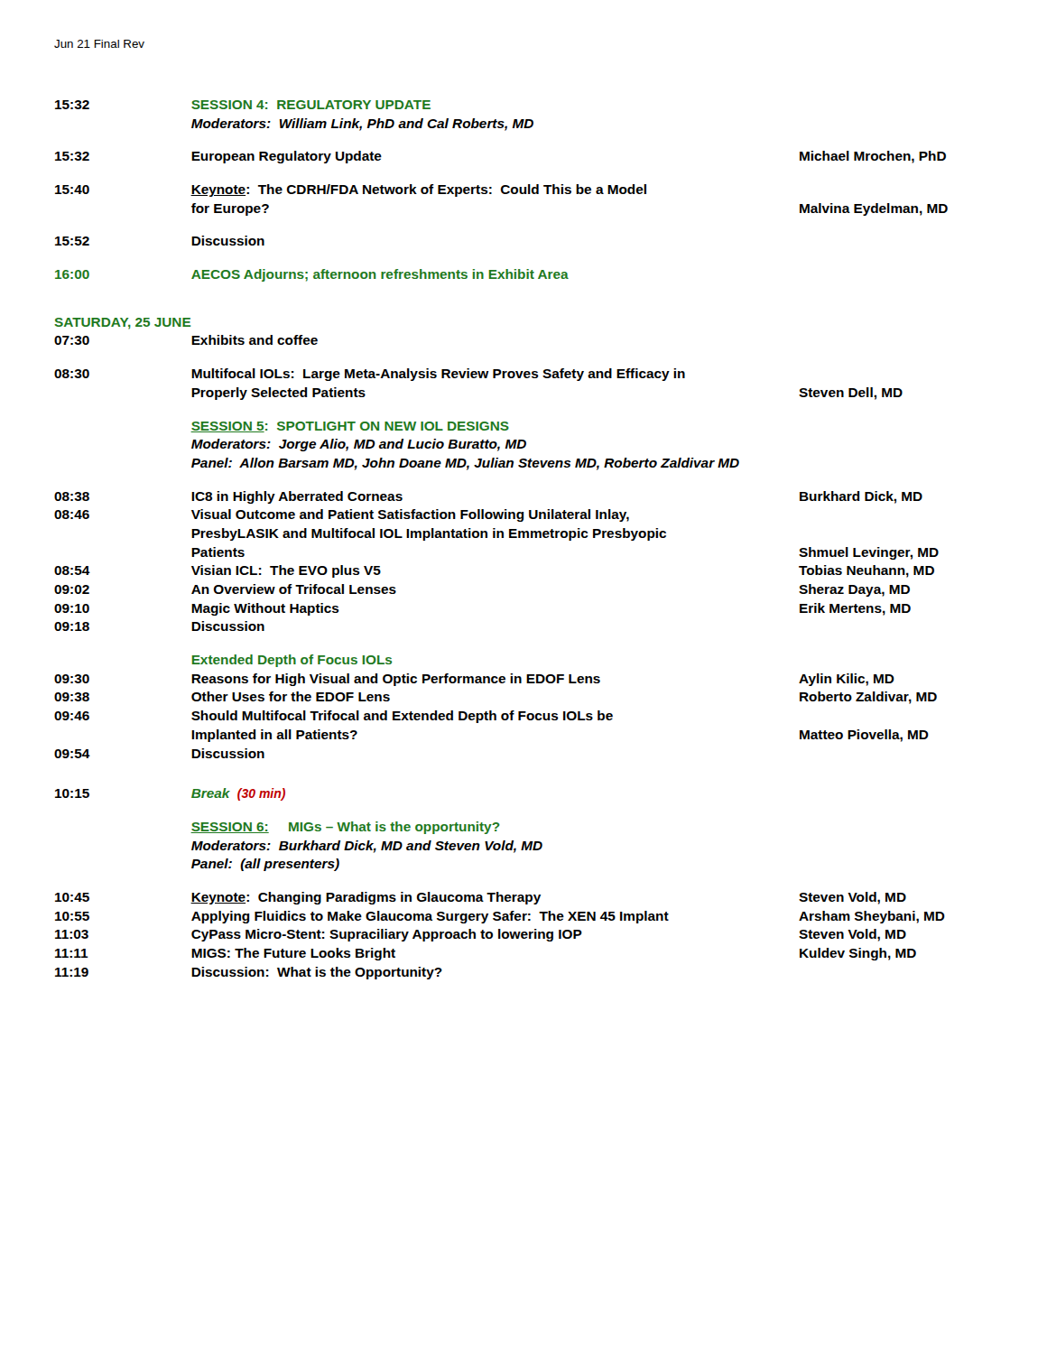Jun 21 Final Rev
| 15:32 | SESSION 4: REGULATORY UPDATE | |
| | Moderators: William Link, PhD and Cal Roberts, MD | |
| 15:32 | European Regulatory Update | Michael Mrochen, PhD |
| 15:40 | Keynote : The CDRH/FDA Network of Experts: Could This be a Model | |
| | for Europe? | Malvina Eydelman, MD |
| 15:52 | Discussion | |
| 16:00 | AECOS Adjourns; afternoon refreshments in Exhibit Area | |
| SATURDAY, 25 JUNE | | |
| 07:30 | Exhibits and coffee | |
| 08:30 | Multifocal IOLs: Large Meta-Analysis Review Proves Safety and Efficacy in | |
| | Properly Selected Patients | Steven Dell, MD |
| | SESSION 5 : SPOTLIGHT ON NEW IOL DESIGNS | |
| | Moderators: Jorge Alio, MD and Lucio Buratto, MD | |
| | Panel: Allon Barsam MD, John Doane MD, Julian Stevens MD, Roberto Zaldivar MD | |
| 08:38 | IC8 in Highly Aberrated Corneas | Burkhard Dick, MD |
| 08:46 | Visual Outcome and Patient Satisfaction Following Unilateral Inlay, | |
| | PresbyLASIK and Multifocal IOL Implantation in Emmetropic Presbyopic | |
| | Patients | Shmuel Levinger, MD |
| 08:54 | Visian ICL: The EVO plus V5 | Tobias Neuhann, MD |
| 09:02 | An Overview of Trifocal Lenses | Sheraz Daya, MD |
| 09:10 | Magic Without Haptics | Erik Mertens, MD |
| 09:18 | Discussion | |
| | Extended Depth of Focus IOLs | |
| 09:30 | Reasons for High Visual and Optic Performance in EDOF Lens | Aylin Kilic, MD |
| 09:38 | Other Uses for the EDOF Lens | Roberto Zaldivar, MD |
| 09:46 | Should Multifocal Trifocal and Extended Depth of Focus IOLs be | |
| | Implanted in all Patients? | Matteo Piovella, MD |
| 09:54 | Discussion | |
| 10:15 | Break (30 min) | |
| | SESSION 6: MIGs – What is the opportunity? | |
| | Moderators: Burkhard Dick, MD and Steven Vold, MD | |
| | Panel: (all presenters) | |
| 10:45 | Keynote : Changing Paradigms in Glaucoma Therapy | Steven Vold, MD |
| 10:55 | Applying Fluidics to Make Glaucoma Surgery Safer: The XEN 45 Implant | Arsham Sheybani, MD |
| 11:03 | CyPass Micro-Stent: Supraciliary Approach to lowering IOP | Steven Vold, MD |
| 11:11 | MIGS: The Future Looks Bright | Kuldev Singh, MD |
| 11:19 | Discussion: What is the Opportunity? | |